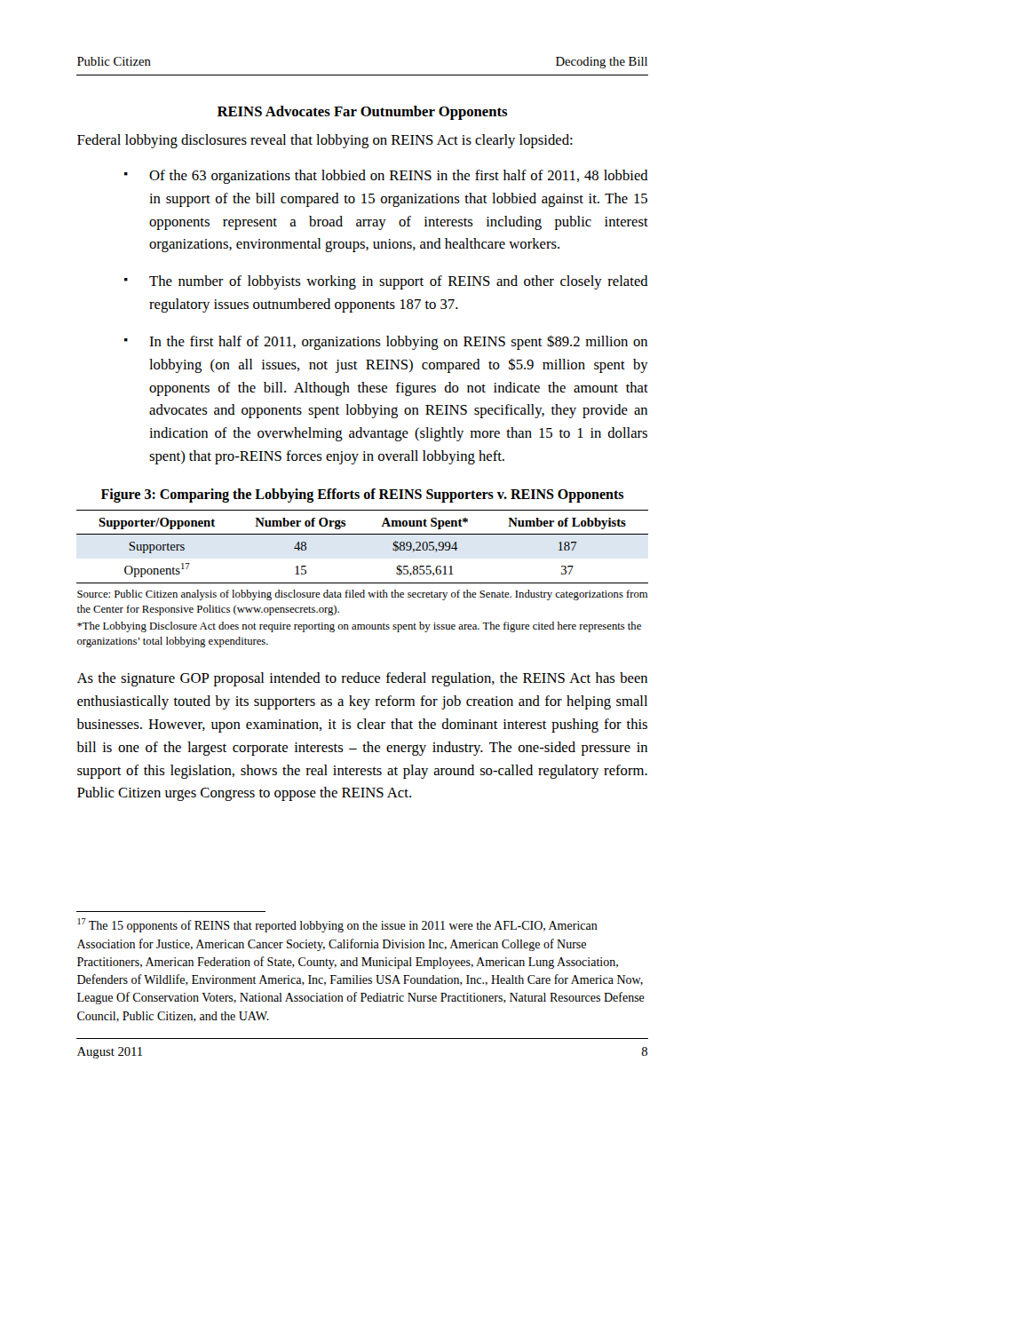Public Citizen Decoding the Bill
REINS Advocates Far Outnumber Opponents
Federal lobbying disclosures reveal that lobbying on REINS Act is clearly lopsided:
Of the 63 organizations that lobbied on REINS in the first half of 2011, 48 lobbied in support of the bill compared to 15 organizations that lobbied against it. The 15 opponents represent a broad array of interests including public interest organizations, environmental groups, unions, and healthcare workers.
The number of lobbyists working in support of REINS and other closely related regulatory issues outnumbered opponents 187 to 37.
In the first half of 2011, organizations lobbying on REINS spent $89.2 million on lobbying (on all issues, not just REINS) compared to $5.9 million spent by opponents of the bill. Although these figures do not indicate the amount that advocates and opponents spent lobbying on REINS specifically, they provide an indication of the overwhelming advantage (slightly more than 15 to 1 in dollars spent) that pro-REINS forces enjoy in overall lobbying heft.
Figure 3: Comparing the Lobbying Efforts of REINS Supporters v. REINS Opponents
| Supporter/Opponent | Number of Orgs | Amount Spent* | Number of Lobbyists |
| --- | --- | --- | --- |
| Supporters | 48 | $89,205,994 | 187 |
| Opponents 17 | 15 | $5,855,611 | 37 |
Source: Public Citizen analysis of lobbying disclosure data filed with the secretary of the Senate. Industry categorizations from the Center for Responsive Politics (www.opensecrets.org).
*The Lobbying Disclosure Act does not require reporting on amounts spent by issue area. The figure cited here represents the organizations’ total lobbying expenditures.
As the signature GOP proposal intended to reduce federal regulation, the REINS Act has been enthusiastically touted by its supporters as a key reform for job creation and for helping small businesses. However, upon examination, it is clear that the dominant interest pushing for this bill is one of the largest corporate interests – the energy industry. The one-sided pressure in support of this legislation, shows the real interests at play around so-called regulatory reform. Public Citizen urges Congress to oppose the REINS Act.
17 The 15 opponents of REINS that reported lobbying on the issue in 2011 were the AFL-CIO, American Association for Justice, American Cancer Society, California Division Inc, American College of Nurse Practitioners, American Federation of State, County, and Municipal Employees, American Lung Association, Defenders of Wildlife, Environment America, Inc, Families USA Foundation, Inc., Health Care for America Now, League Of Conservation Voters, National Association of Pediatric Nurse Practitioners, Natural Resources Defense Council, Public Citizen, and the UAW.
August 2011 8